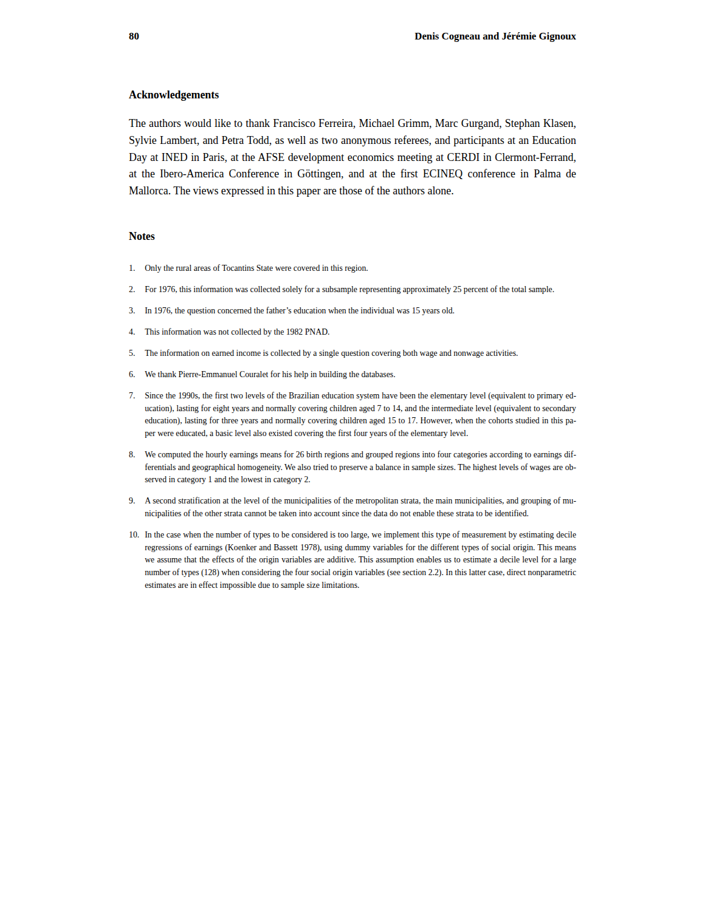80 Denis Cogneau and Jérémie Gignoux
Acknowledgements
The authors would like to thank Francisco Ferreira, Michael Grimm, Marc Gurgand, Stephan Klasen, Sylvie Lambert, and Petra Todd, as well as two anonymous referees, and participants at an Education Day at INED in Paris, at the AFSE development economics meeting at CERDI in Clermont-Ferrand, at the Ibero-America Conference in Göttingen, and at the first ECINEQ conference in Palma de Mallorca. The views expressed in this paper are those of the authors alone.
Notes
Only the rural areas of Tocantins State were covered in this region.
For 1976, this information was collected solely for a subsample representing approximately 25 percent of the total sample.
In 1976, the question concerned the father’s education when the individual was 15 years old.
This information was not collected by the 1982 PNAD.
The information on earned income is collected by a single question covering both wage and nonwage activities.
We thank Pierre-Emmanuel Couralet for his help in building the databases.
Since the 1990s, the first two levels of the Brazilian education system have been the elementary level (equivalent to primary education), lasting for eight years and normally covering children aged 7 to 14, and the intermediate level (equivalent to secondary education), lasting for three years and normally covering children aged 15 to 17. However, when the cohorts studied in this paper were educated, a basic level also existed covering the first four years of the elementary level.
We computed the hourly earnings means for 26 birth regions and grouped regions into four categories according to earnings differentials and geographical homogeneity. We also tried to preserve a balance in sample sizes. The highest levels of wages are observed in category 1 and the lowest in category 2.
A second stratification at the level of the municipalities of the metropolitan strata, the main municipalities, and grouping of municipalities of the other strata cannot be taken into account since the data do not enable these strata to be identified.
In the case when the number of types to be considered is too large, we implement this type of measurement by estimating decile regressions of earnings (Koenker and Bassett 1978), using dummy variables for the different types of social origin. This means we assume that the effects of the origin variables are additive. This assumption enables us to estimate a decile level for a large number of types (128) when considering the four social origin variables (see section 2.2). In this latter case, direct nonparametric estimates are in effect impossible due to sample size limitations.